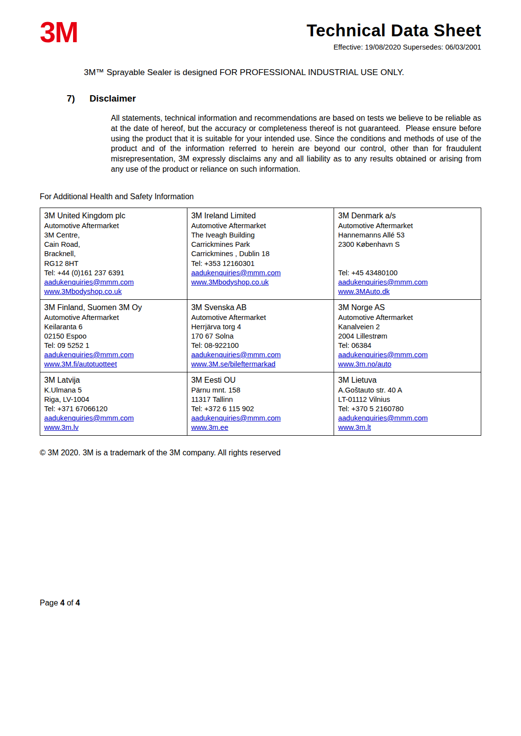3M
Technical Data Sheet
Effective: 19/08/2020 Supersedes: 06/03/2001
3M™ Sprayable Sealer is designed FOR PROFESSIONAL INDUSTRIAL USE ONLY.
7) Disclaimer
All statements, technical information and recommendations are based on tests we believe to be reliable as at the date of hereof, but the accuracy or completeness thereof is not guaranteed. Please ensure before using the product that it is suitable for your intended use. Since the conditions and methods of use of the product and of the information referred to herein are beyond our control, other than for fraudulent misrepresentation, 3M expressly disclaims any and all liability as to any results obtained or arising from any use of the product or reliance on such information.
For Additional Health and Safety Information
| 3M United Kingdom plc Automotive Aftermarket 3M Centre, Cain Road, Bracknell, RG12 8HT Tel: +44 (0)161 237 6391 aadukenquiries@mmm.com www.3Mbodyshop.co.uk | 3M Ireland Limited Automotive Aftermarket The Iveagh Building Carrickmines Park Carrickmines , Dublin 18 Tel: +353 12160301 aadukenquiries@mmm.com www.3Mbodyshop.co.uk | 3M Denmark a/s Automotive Aftermarket Hannemanns Allé 53 2300 København S Tel: +45 43480100 aadukenquiries@mmm.com www.3MAuto.dk |
| 3M Finland, Suomen 3M Oy Automotive Aftermarket Keilaranta 6 02150 Espoo Tel: 09 5252 1 aadukenquiries@mmm.com www.3M.fi/autotuotteet | 3M Svenska AB Automotive Aftermarket Herrjärva torg 4 170 67 Solna Tel: 08-922100 aadukenquiries@mmm.com www.3M.se/bileftermarkad | 3M Norge AS Automotive Aftermarket Kanalveien 2 2004 Lillestrøm Tel: 06384 aadukenquiries@mmm.com www.3m.no/auto |
| 3M Latvija K.Ulmana 5 Riga, LV-1004 Tel: +371 67066120 aadukenquiries@mmm.com www.3m.lv | 3M Eesti OU Pärnu mnt. 158 11317 Tallinn Tel: +372 6 115 902 aadukenquiries@mmm.com www.3m.ee | 3M Lietuva A.Goštauto str. 40 A LT-01112 Vilnius Tel: +370 5 2160780 aadukenquiries@mmm.com www.3m.lt |
© 3M 2020. 3M is a trademark of the 3M company. All rights reserved
Page 4 of 4